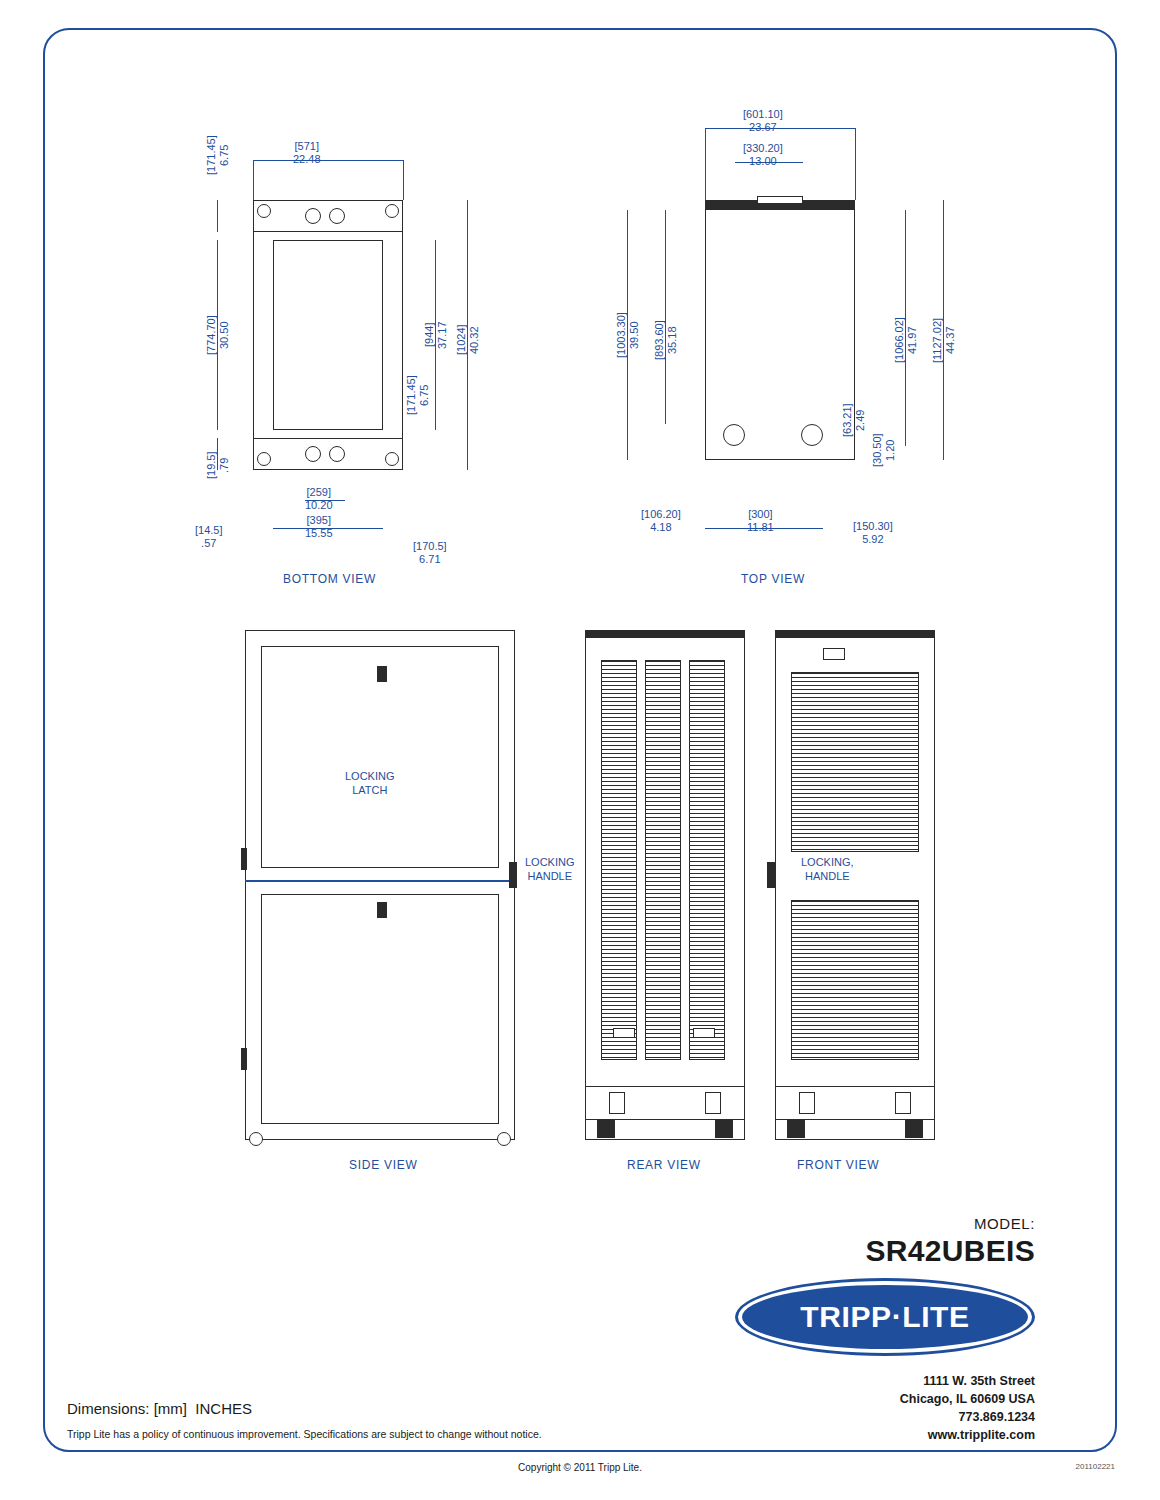BOTTOM VIEW (top-left drawing)
[571]
22.48
[171.45]
6.75
[774.70]
30.50
[19.5]
.79
[944]
37.17
[1024]
40.32
[171.45]
6.75
[259]
10.20
[395]
15.55
[14.5]
.57
[170.5]
6.71
BOTTOM VIEW
TOP VIEW (top-right drawing)
[601.10]
23.67
[330.20]
13.00
[1003.30]
39.50
[893.60]
35.18
[1066.02]
41.97
[1127.02]
44.37
[63.21]
2.49
[30.50]
1.20
[106.20]
4.18
[300]
11.81
[150.30]
5.92
TOP VIEW
SIDE VIEW (bottom-left drawing)
LOCKING
LATCH
LOCKING
HANDLE
SIDE VIEW
REAR VIEW (bottom-middle drawing)
REAR VIEW
FRONT VIEW (bottom-right drawing)
LOCKING,
HANDLE
FRONT VIEW
Footer / branding
MODEL:
SR42UBEIS
TRIPP·LITE
1111 W. 35th Street
Chicago, IL 60609 USA
773.869.1234
www.tripplite.com
Dimensions: [mm] INCHES
Tripp Lite has a policy of continuous improvement. Specifications are subject to change without notice.
Copyright © 2011 Tripp Lite.
201102221